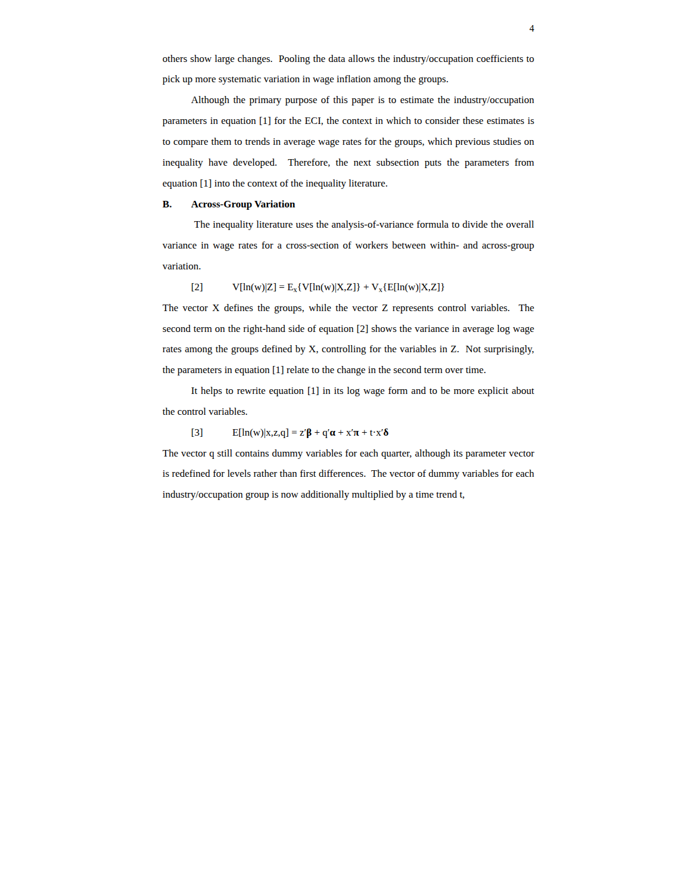4
others show large changes. Pooling the data allows the industry/occupation coefficients to pick up more systematic variation in wage inflation among the groups.
Although the primary purpose of this paper is to estimate the industry/occupation parameters in equation [1] for the ECI, the context in which to consider these estimates is to compare them to trends in average wage rates for the groups, which previous studies on inequality have developed. Therefore, the next subsection puts the parameters from equation [1] into the context of the inequality literature.
B. Across-Group Variation
The inequality literature uses the analysis-of-variance formula to divide the overall variance in wage rates for a cross-section of workers between within- and across-group variation.
[2] V[ln(w)|Z] = Ex{V[ln(w)|X,Z]} + Vx{E[ln(w)|X,Z]}
The vector X defines the groups, while the vector Z represents control variables. The second term on the right-hand side of equation [2] shows the variance in average log wage rates among the groups defined by X, controlling for the variables in Z. Not surprisingly, the parameters in equation [1] relate to the change in the second term over time.
It helps to rewrite equation [1] in its log wage form and to be more explicit about the control variables.
[3] E[ln(w)|x,z,q] = z′β + q′α + x′π + t·x′δ
The vector q still contains dummy variables for each quarter, although its parameter vector is redefined for levels rather than first differences. The vector of dummy variables for each industry/occupation group is now additionally multiplied by a time trend t,